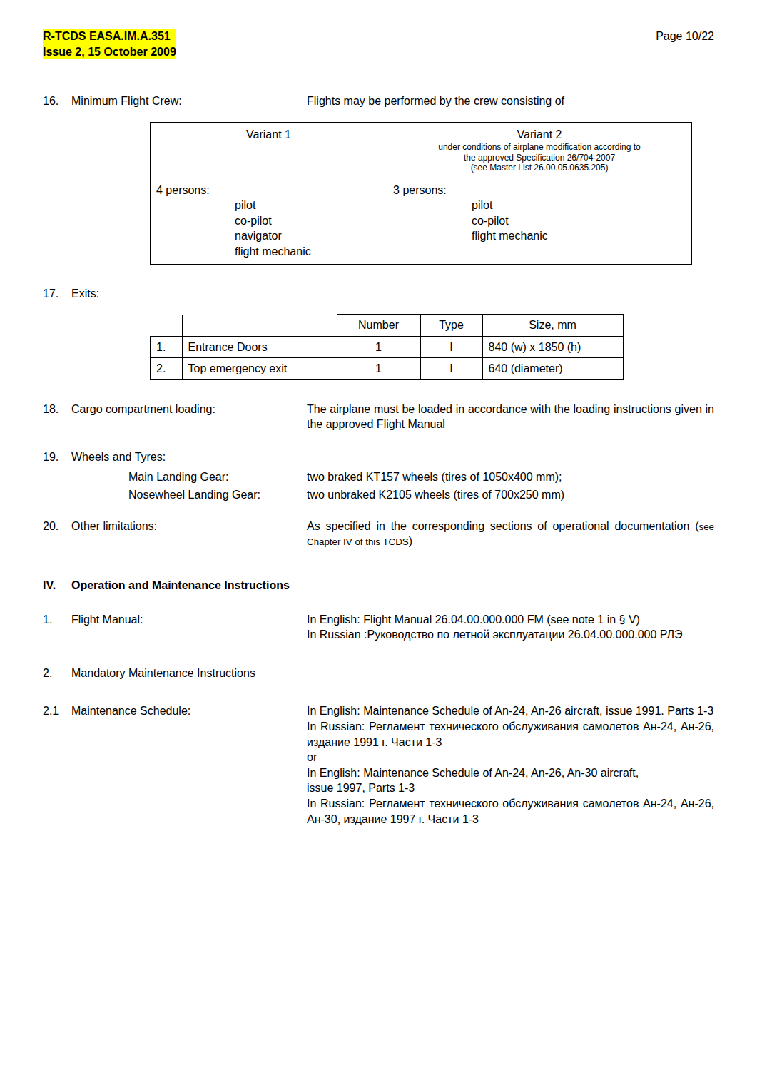R-TCDS EASA.IM.A.351 Issue 2, 15 October 2009
Page 10/22
16.
Minimum Flight Crew:
Flights may be performed by the crew consisting of
| Variant 1 | Variant 2 under conditions of airplane modification according to the approved Specification 26/704-2007 (see Master List 26.00.05.0635.205) |
| 4 persons: pilot co-pilot navigator flight mechanic | 3 persons: pilot co-pilot flight mechanic |
17.
Exits:
| | | Number | Type | Size, mm |
| 1. | Entrance Doors | 1 | I | 840 (w) x 1850 (h) |
| 2. | Top emergency exit | 1 | I | 640 (diameter) |
18.
Cargo compartment loading:
The airplane must be loaded in accordance with the loading instructions given in the approved Flight Manual
19.
Wheels and Tyres:
Main Landing Gear:
two braked KT157 wheels (tires of 1050x400 mm);
Nosewheel Landing Gear:
two unbraked K2105 wheels (tires of 700x250 mm)
20.
Other limitations:
As specified in the corresponding sections of operational documentation (see Chapter IV of this TCDS)
IV. Operation and Maintenance Instructions
1.
Flight Manual:
In English: Flight Manual 26.04.00.000.000 FM (see note 1 in § V)
In Russian :Руководство по летной эксплуатации 26.04.00.000.000 РЛЭ
2.
Mandatory Maintenance Instructions
2.1
Maintenance Schedule:
In English: Maintenance Schedule of An-24, An-26 aircraft, issue 1991. Parts 1-3
In Russian: Регламент технического обслуживания самолетов Ан-24, Ан-26, издание 1991 г. Части 1-3
or
In English: Maintenance Schedule of An-24, An-26, An-30 aircraft,
issue 1997, Parts 1-3
In Russian: Регламент технического обслуживания самолетов Ан-24, Ан-26, Ан-30, издание 1997 г. Части 1-3